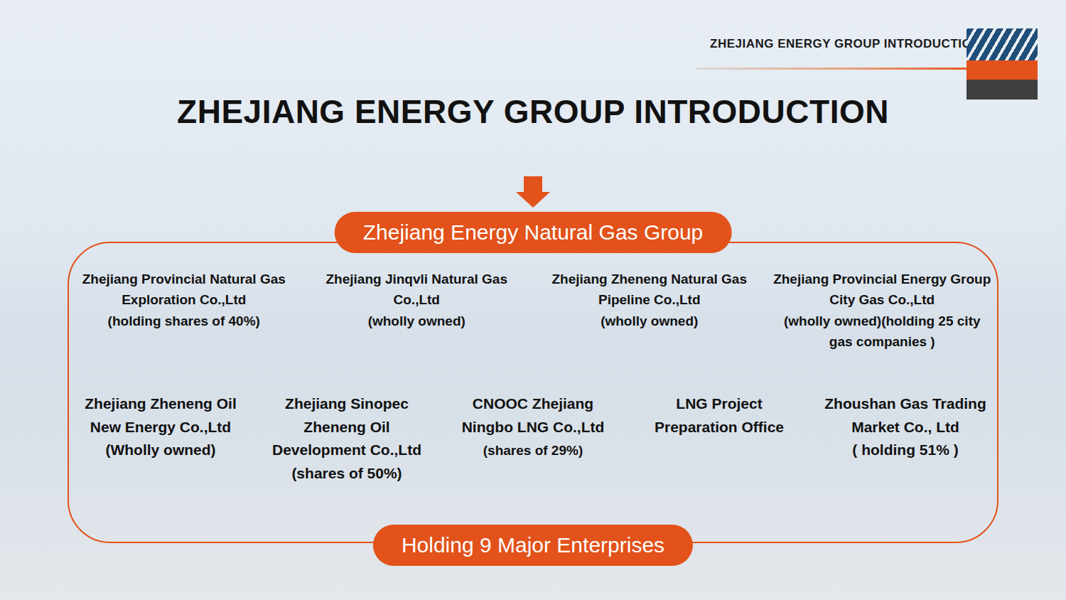ZHEJIANG ENERGY GROUP INTRODUCTION
ZHEJIANG ENERGY GROUP INTRODUCTION
Zhejiang Energy Natural Gas Group
Zhejiang Provincial Natural Gas Exploration Co.,Ltd
(holding shares of 40%)
Zhejiang Jinqvli Natural Gas Co.,Ltd
(wholly owned)
Zhejiang Zheneng Natural Gas Pipeline Co.,Ltd
(wholly owned)
Zhejiang Provincial Energy Group City Gas Co.,Ltd
(wholly owned)(holding 25 city gas companies )
Zhejiang Zheneng Oil New Energy Co.,Ltd
(Wholly owned)
Zhejiang Sinopec Zheneng Oil Development Co.,Ltd
(shares of 50%)
CNOOC Zhejiang Ningbo LNG Co.,Ltd
(shares of 29%)
LNG Project Preparation Office
Zhoushan Gas Trading Market Co., Ltd
( holding 51% )
Holding 9 Major Enterprises